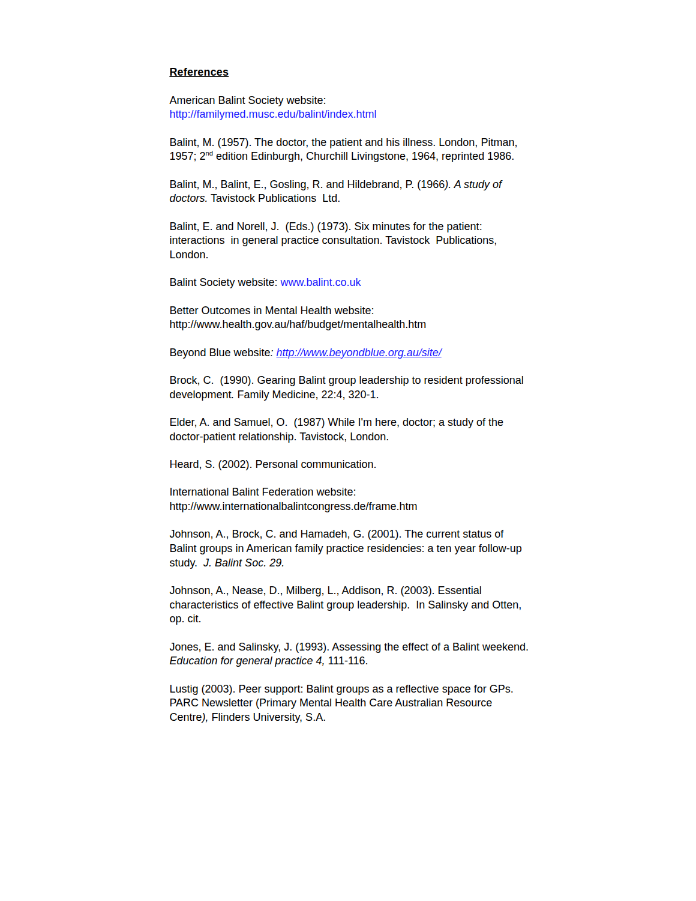References
American Balint Society website: http://familymed.musc.edu/balint/index.html
Balint, M. (1957). The doctor, the patient and his illness. London, Pitman, 1957; 2nd edition Edinburgh, Churchill Livingstone, 1964, reprinted 1986.
Balint, M., Balint, E., Gosling, R. and Hildebrand, P. (1966). A study of doctors. Tavistock Publications Ltd.
Balint, E. and Norell, J. (Eds.) (1973). Six minutes for the patient: interactions in general practice consultation. Tavistock Publications, London.
Balint Society website: www.balint.co.uk
Better Outcomes in Mental Health website:
http://www.health.gov.au/haf/budget/mentalhealth.htm
Beyond Blue website: http://www.beyondblue.org.au/site/
Brock, C. (1990). Gearing Balint group leadership to resident professional development. Family Medicine, 22:4, 320-1.
Elder, A. and Samuel, O. (1987) While I'm here, doctor; a study of the doctor-patient relationship. Tavistock, London.
Heard, S. (2002). Personal communication.
International Balint Federation website:
http://www.internationalbalintcongress.de/frame.htm
Johnson, A., Brock, C. and Hamadeh, G. (2001). The current status of Balint groups in American family practice residencies: a ten year follow-up study. J. Balint Soc. 29.
Johnson, A., Nease, D., Milberg, L., Addison, R. (2003). Essential characteristics of effective Balint group leadership. In Salinsky and Otten, op. cit.
Jones, E. and Salinsky, J. (1993). Assessing the effect of a Balint weekend. Education for general practice 4, 111-116.
Lustig (2003). Peer support: Balint groups as a reflective space for GPs. PARC Newsletter (Primary Mental Health Care Australian Resource Centre), Flinders University, S.A.